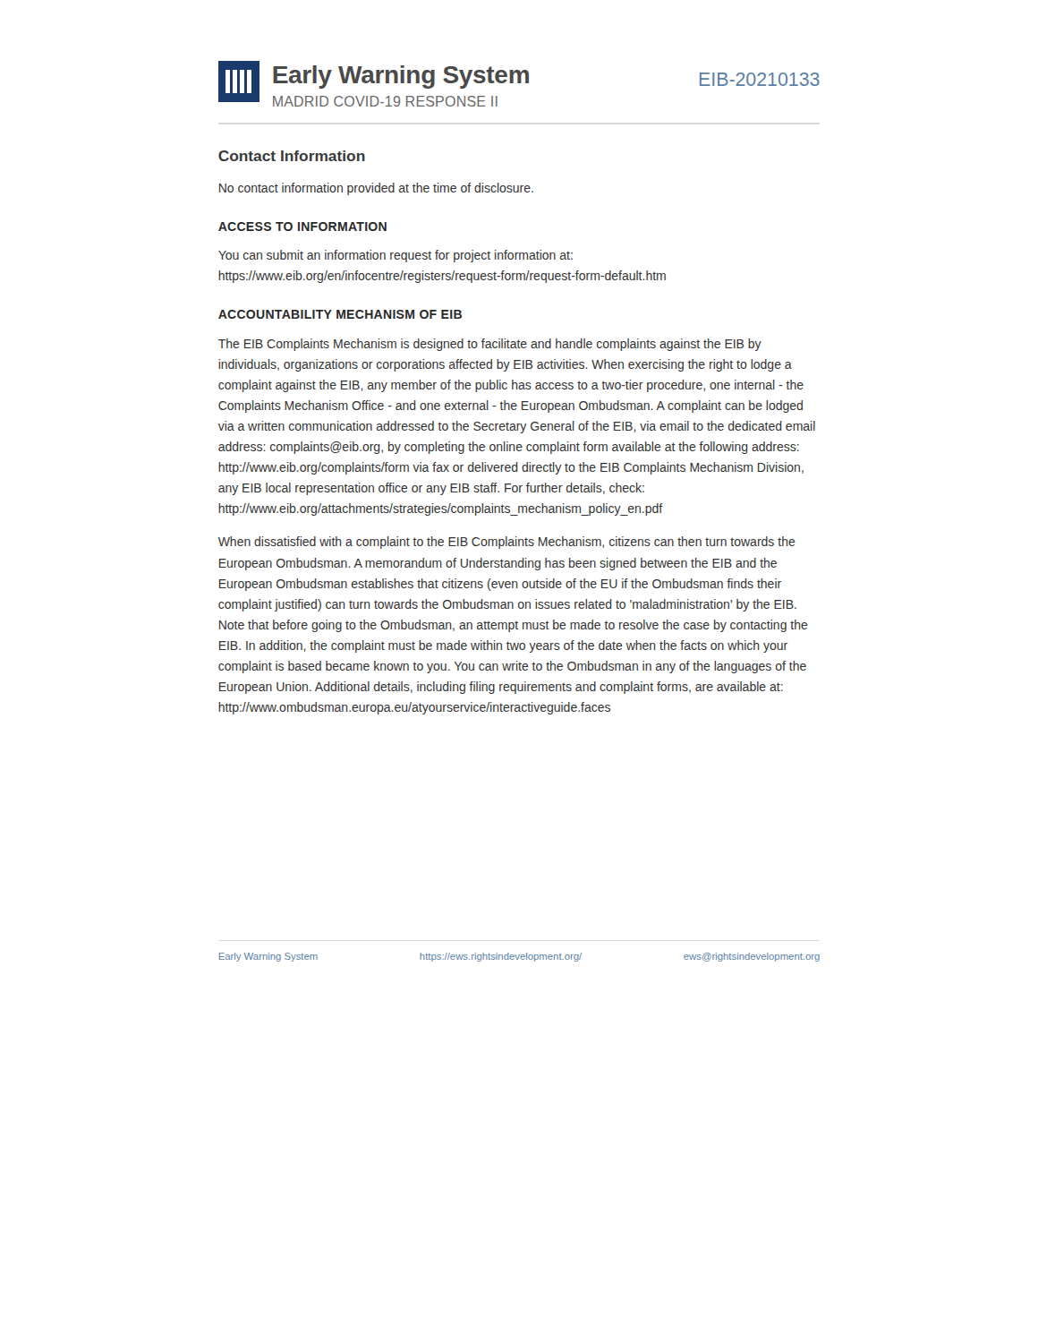Early Warning System
MADRID COVID-19 RESPONSE II
EIB-20210133
Contact Information
No contact information provided at the time of disclosure.
ACCESS TO INFORMATION
You can submit an information request for project information at: https://www.eib.org/en/infocentre/registers/request-form/request-form-default.htm
ACCOUNTABILITY MECHANISM OF EIB
The EIB Complaints Mechanism is designed to facilitate and handle complaints against the EIB by individuals, organizations or corporations affected by EIB activities. When exercising the right to lodge a complaint against the EIB, any member of the public has access to a two-tier procedure, one internal - the Complaints Mechanism Office - and one external - the European Ombudsman. A complaint can be lodged via a written communication addressed to the Secretary General of the EIB, via email to the dedicated email address: complaints@eib.org, by completing the online complaint form available at the following address: http://www.eib.org/complaints/form via fax or delivered directly to the EIB Complaints Mechanism Division, any EIB local representation office or any EIB staff. For further details, check: http://www.eib.org/attachments/strategies/complaints_mechanism_policy_en.pdf
When dissatisfied with a complaint to the EIB Complaints Mechanism, citizens can then turn towards the European Ombudsman. A memorandum of Understanding has been signed between the EIB and the European Ombudsman establishes that citizens (even outside of the EU if the Ombudsman finds their complaint justified) can turn towards the Ombudsman on issues related to 'maladministration' by the EIB. Note that before going to the Ombudsman, an attempt must be made to resolve the case by contacting the EIB. In addition, the complaint must be made within two years of the date when the facts on which your complaint is based became known to you. You can write to the Ombudsman in any of the languages of the European Union. Additional details, including filing requirements and complaint forms, are available at: http://www.ombudsman.europa.eu/atyourservice/interactiveguide.faces
Early Warning System https://ews.rightsindevelopment.org/ ews@rightsindevelopment.org